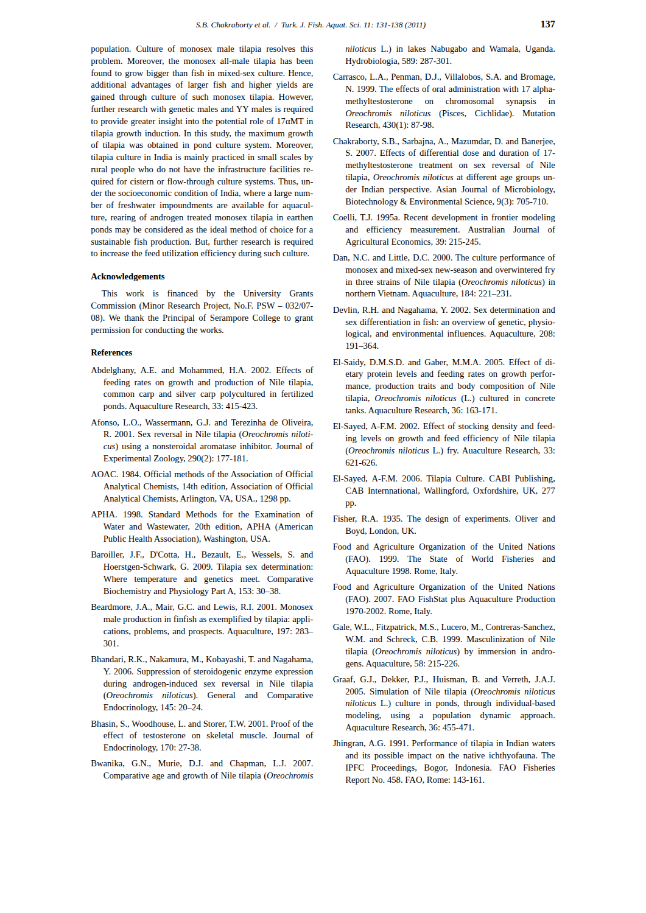S.B. Chakraborty et al. / Turk. J. Fish. Aquat. Sci. 11: 131-138 (2011)
137
population. Culture of monosex male tilapia resolves this problem. Moreover, the monosex all-male tilapia has been found to grow bigger than fish in mixed-sex culture. Hence, additional advantages of larger fish and higher yields are gained through culture of such monosex tilapia. However, further research with genetic males and YY males is required to provide greater insight into the potential role of 17αMT in tilapia growth induction. In this study, the maximum growth of tilapia was obtained in pond culture system. Moreover, tilapia culture in India is mainly practiced in small scales by rural people who do not have the infrastructure facilities required for cistern or flow-through culture systems. Thus, under the socioeconomic condition of India, where a large number of freshwater impoundments are available for aquaculture, rearing of androgen treated monosex tilapia in earthen ponds may be considered as the ideal method of choice for a sustainable fish production. But, further research is required to increase the feed utilization efficiency during such culture.
Acknowledgements
This work is financed by the University Grants Commission (Minor Research Project, No.F. PSW – 032/07-08). We thank the Principal of Serampore College to grant permission for conducting the works.
References
Abdelghany, A.E. and Mohammed, H.A. 2002. Effects of feeding rates on growth and production of Nile tilapia, common carp and silver carp polycultured in fertilized ponds. Aquaculture Research, 33: 415-423.
Afonso, L.O., Wassermann, G.J. and Terezinha de Oliveira, R. 2001. Sex reversal in Nile tilapia (Oreochromis niloticus) using a nonsteroidal aromatase inhibitor. Journal of Experimental Zoology, 290(2): 177-181.
AOAC. 1984. Official methods of the Association of Official Analytical Chemists, 14th edition, Association of Official Analytical Chemists, Arlington, VA, USA., 1298 pp.
APHA. 1998. Standard Methods for the Examination of Water and Wastewater, 20th edition, APHA (American Public Health Association), Washington, USA.
Baroiller, J.F., D'Cotta, H., Bezault, E., Wessels, S. and Hoerstgen-Schwark, G. 2009. Tilapia sex determination: Where temperature and genetics meet. Comparative Biochemistry and Physiology Part A, 153: 30–38.
Beardmore, J.A., Mair, G.C. and Lewis, R.I. 2001. Monosex male production in finfish as exemplified by tilapia: applications, problems, and prospects. Aquaculture, 197: 283–301.
Bhandari, R.K., Nakamura, M., Kobayashi, T. and Nagahama, Y. 2006. Suppression of steroidogenic enzyme expression during androgen-induced sex reversal in Nile tilapia (Oreochromis niloticus). General and Comparative Endocrinology, 145: 20–24.
Bhasin, S., Woodhouse, L. and Storer, T.W. 2001. Proof of the effect of testosterone on skeletal muscle. Journal of Endocrinology, 170: 27-38.
Bwanika, G.N., Murie, D.J. and Chapman, L.J. 2007. Comparative age and growth of Nile tilapia (Oreochromis niloticus L.) in lakes Nabugabo and Wamala, Uganda. Hydrobiologia, 589: 287-301.
Carrasco, L.A., Penman, D.J., Villalobos, S.A. and Bromage, N. 1999. The effects of oral administration with 17 alpha-methyltestosterone on chromosomal synapsis in Oreochromis niloticus (Pisces, Cichlidae). Mutation Research, 430(1): 87-98.
Chakraborty, S.B., Sarbajna, A., Mazumdar, D. and Banerjee, S. 2007. Effects of differential dose and duration of 17-methyltestosterone treatment on sex reversal of Nile tilapia, Oreochromis niloticus at different age groups under Indian perspective. Asian Journal of Microbiology, Biotechnology & Environmental Science, 9(3): 705-710.
Coelli, T.J. 1995a. Recent development in frontier modeling and efficiency measurement. Australian Journal of Agricultural Economics, 39: 215-245.
Dan, N.C. and Little, D.C. 2000. The culture performance of monosex and mixed-sex new-season and overwintered fry in three strains of Nile tilapia (Oreochromis niloticus) in northern Vietnam. Aquaculture, 184: 221–231.
Devlin, R.H. and Nagahama, Y. 2002. Sex determination and sex differentiation in fish: an overview of genetic, physiological, and environmental influences. Aquaculture, 208: 191–364.
El-Saidy, D.M.S.D. and Gaber, M.M.A. 2005. Effect of dietary protein levels and feeding rates on growth performance, production traits and body composition of Nile tilapia, Oreochromis niloticus (L.) cultured in concrete tanks. Aquaculture Research, 36: 163-171.
El-Sayed, A-F.M. 2002. Effect of stocking density and feeding levels on growth and feed efficiency of Nile tilapia (Oreochromis niloticus L.) fry. Auaculture Research, 33: 621-626.
El-Sayed, A-F.M. 2006. Tilapia Culture. CABI Publishing, CAB Internnational, Wallingford, Oxfordshire, UK, 277 pp.
Fisher, R.A. 1935. The design of experiments. Oliver and Boyd, London, UK.
Food and Agriculture Organization of the United Nations (FAO). 1999. The State of World Fisheries and Aquaculture 1998. Rome, Italy.
Food and Agriculture Organization of the United Nations (FAO). 2007. FAO FishStat plus Aquaculture Production 1970-2002. Rome, Italy.
Gale, W.L., Fitzpatrick, M.S., Lucero, M., Contreras-Sanchez, W.M. and Schreck, C.B. 1999. Masculinization of Nile tilapia (Oreochromis niloticus) by immersion in androgens. Aquaculture, 58: 215-226.
Graaf, G.J., Dekker, P.J., Huisman, B. and Verreth, J.A.J. 2005. Simulation of Nile tilapia (Oreochromis niloticus niloticus L.) culture in ponds, through individual-based modeling, using a population dynamic approach. Aquaculture Research, 36: 455-471.
Jhingran, A.G. 1991. Performance of tilapia in Indian waters and its possible impact on the native ichthyofauna. The IPFC Proceedings, Bogor, Indonesia. FAO Fisheries Report No. 458. FAO, Rome: 143-161.